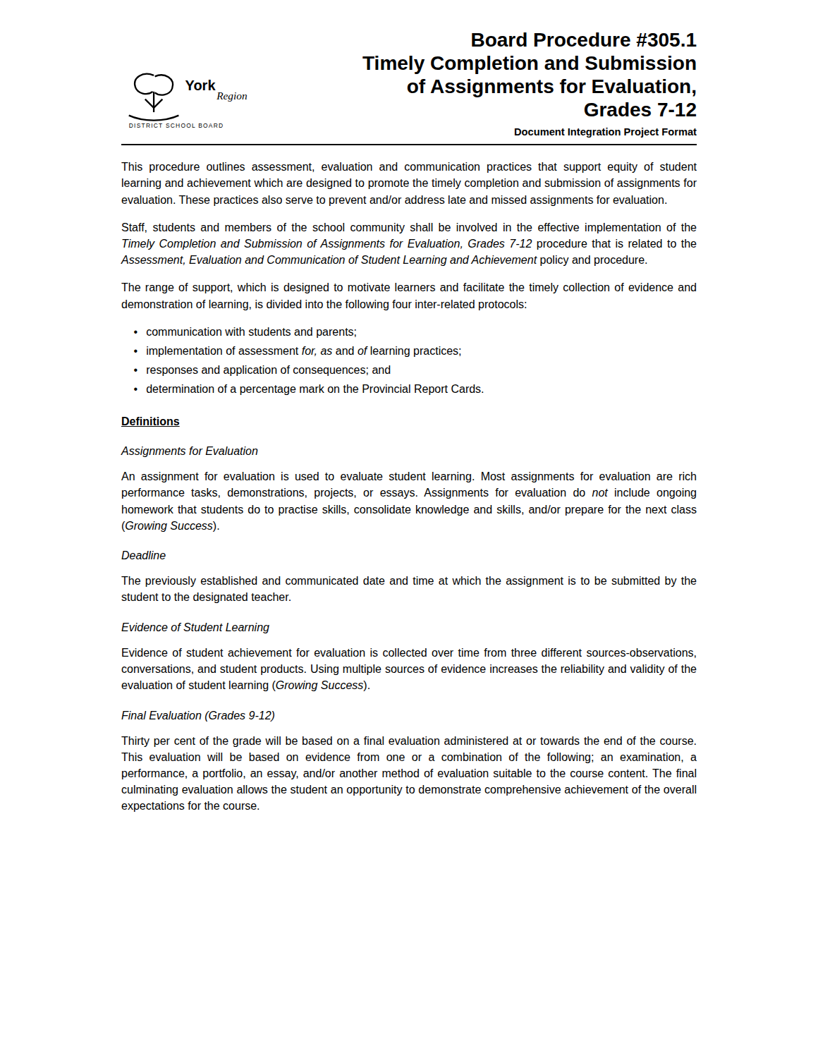York Region DISTRICT SCHOOL BOARD
Board Procedure #305.1
Timely Completion and Submission
of Assignments for Evaluation,
Grades 7-12
Document Integration Project Format
This procedure outlines assessment, evaluation and communication practices that support equity of student learning and achievement which are designed to promote the timely completion and submission of assignments for evaluation. These practices also serve to prevent and/or address late and missed assignments for evaluation.
Staff, students and members of the school community shall be involved in the effective implementation of the Timely Completion and Submission of Assignments for Evaluation, Grades 7-12 procedure that is related to the Assessment, Evaluation and Communication of Student Learning and Achievement policy and procedure.
The range of support, which is designed to motivate learners and facilitate the timely collection of evidence and demonstration of learning, is divided into the following four inter-related protocols:
communication with students and parents;
implementation of assessment for, as and of learning practices;
responses and application of consequences; and
determination of a percentage mark on the Provincial Report Cards.
Definitions
Assignments for Evaluation
An assignment for evaluation is used to evaluate student learning. Most assignments for evaluation are rich performance tasks, demonstrations, projects, or essays. Assignments for evaluation do not include ongoing homework that students do to practise skills, consolidate knowledge and skills, and/or prepare for the next class (Growing Success).
Deadline
The previously established and communicated date and time at which the assignment is to be submitted by the student to the designated teacher.
Evidence of Student Learning
Evidence of student achievement for evaluation is collected over time from three different sources-observations, conversations, and student products. Using multiple sources of evidence increases the reliability and validity of the evaluation of student learning (Growing Success).
Final Evaluation (Grades 9-12)
Thirty per cent of the grade will be based on a final evaluation administered at or towards the end of the course. This evaluation will be based on evidence from one or a combination of the following; an examination, a performance, a portfolio, an essay, and/or another method of evaluation suitable to the course content. The final culminating evaluation allows the student an opportunity to demonstrate comprehensive achievement of the overall expectations for the course.